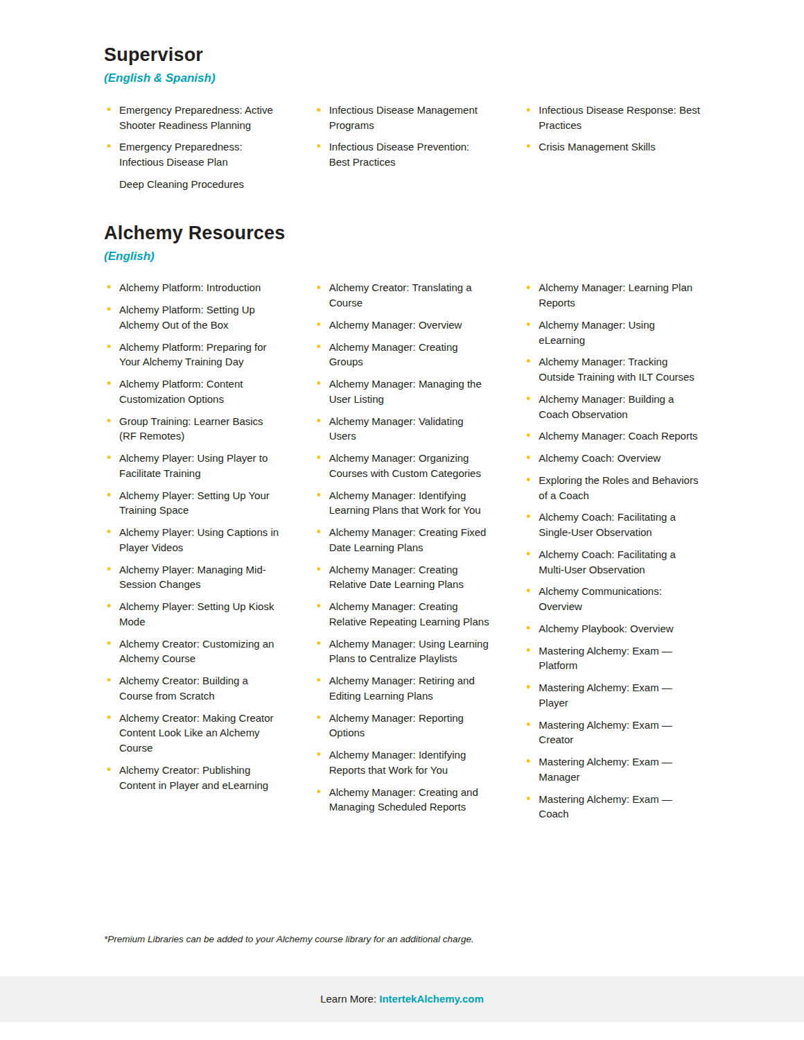Supervisor
(English & Spanish)
Emergency Preparedness: Active Shooter Readiness Planning
Emergency Preparedness: Infectious Disease Plan
Deep Cleaning Procedures
Infectious Disease Management Programs
Infectious Disease Prevention: Best Practices
Infectious Disease Response: Best Practices
Crisis Management Skills
Alchemy Resources
(English)
Alchemy Platform: Introduction
Alchemy Platform: Setting Up Alchemy Out of the Box
Alchemy Platform: Preparing for Your Alchemy Training Day
Alchemy Platform: Content Customization Options
Group Training: Learner Basics (RF Remotes)
Alchemy Player: Using Player to Facilitate Training
Alchemy Player: Setting Up Your Training Space
Alchemy Player: Using Captions in Player Videos
Alchemy Player: Managing Mid-Session Changes
Alchemy Player: Setting Up Kiosk Mode
Alchemy Creator: Customizing an Alchemy Course
Alchemy Creator: Building a Course from Scratch
Alchemy Creator: Making Creator Content Look Like an Alchemy Course
Alchemy Creator: Publishing Content in Player and eLearning
Alchemy Creator: Translating a Course
Alchemy Manager: Overview
Alchemy Manager: Creating Groups
Alchemy Manager: Managing the User Listing
Alchemy Manager: Validating Users
Alchemy Manager: Organizing Courses with Custom Categories
Alchemy Manager: Identifying Learning Plans that Work for You
Alchemy Manager: Creating Fixed Date Learning Plans
Alchemy Manager: Creating Relative Date Learning Plans
Alchemy Manager: Creating Relative Repeating Learning Plans
Alchemy Manager: Using Learning Plans to Centralize Playlists
Alchemy Manager: Retiring and Editing Learning Plans
Alchemy Manager: Reporting Options
Alchemy Manager: Identifying Reports that Work for You
Alchemy Manager: Creating and Managing Scheduled Reports
Alchemy Manager: Learning Plan Reports
Alchemy Manager: Using eLearning
Alchemy Manager: Tracking Outside Training with ILT Courses
Alchemy Manager: Building a Coach Observation
Alchemy Manager: Coach Reports
Alchemy Coach: Overview
Exploring the Roles and Behaviors of a Coach
Alchemy Coach: Facilitating a Single-User Observation
Alchemy Coach: Facilitating a Multi-User Observation
Alchemy Communications: Overview
Alchemy Playbook: Overview
Mastering Alchemy: Exam — Platform
Mastering Alchemy: Exam — Player
Mastering Alchemy: Exam — Creator
Mastering Alchemy: Exam — Manager
Mastering Alchemy: Exam — Coach
*Premium Libraries can be added to your Alchemy course library for an additional charge.
Learn More: IntertekAlchemy.com